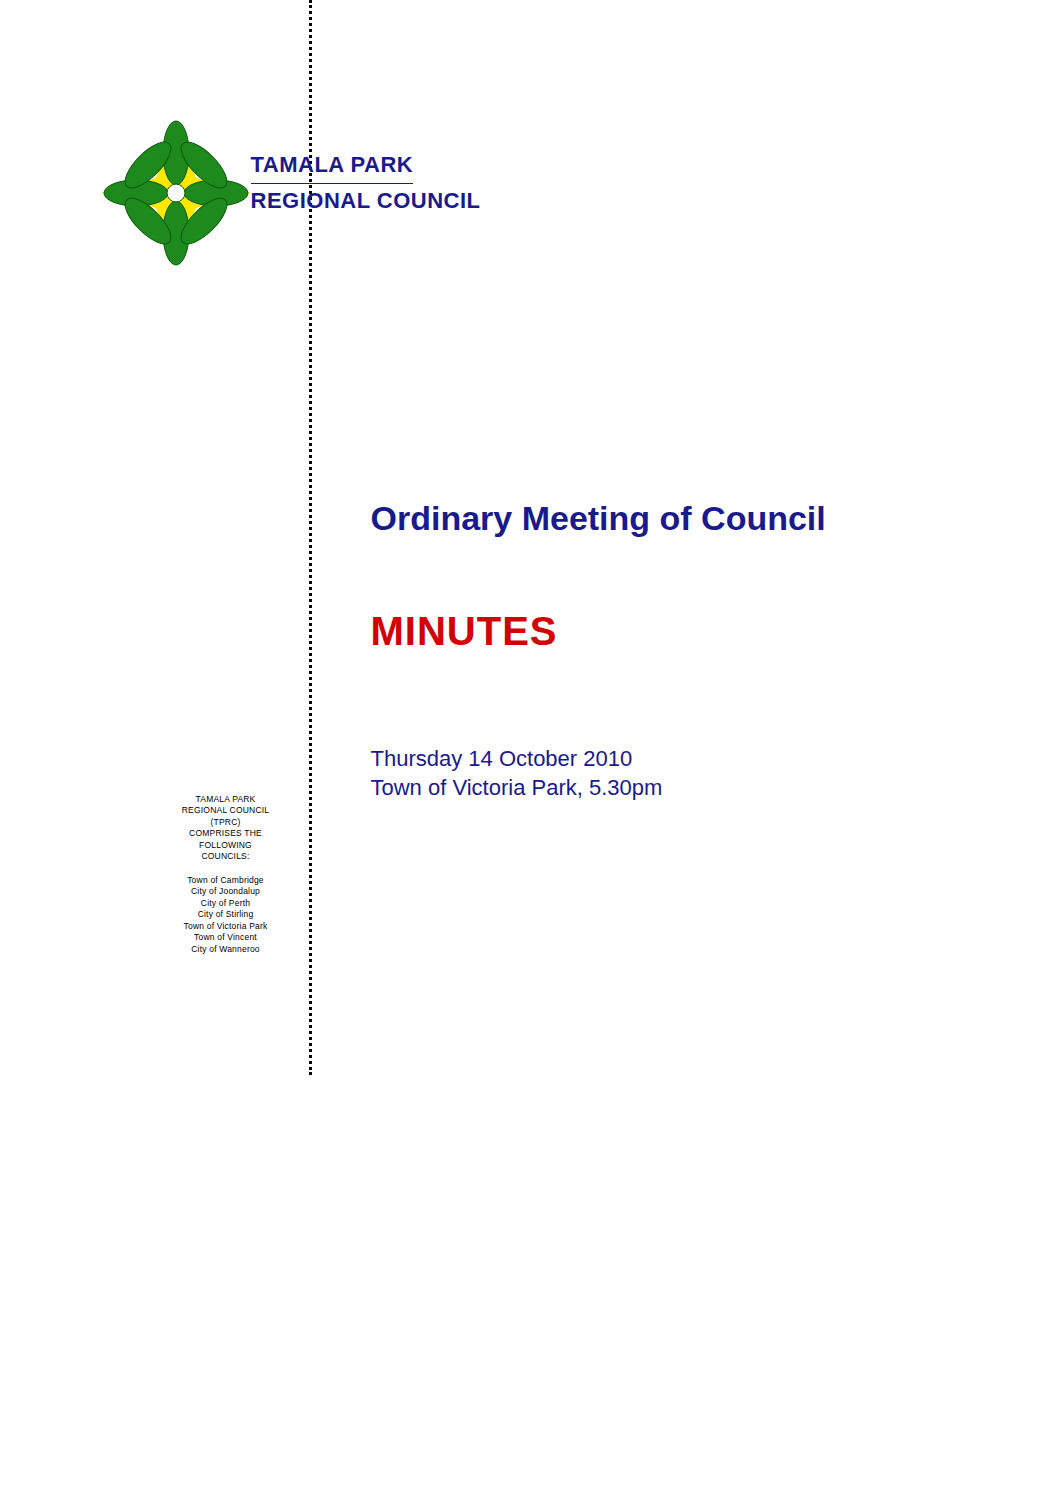TAMALA PARK
REGIONAL COUNCIL
Ordinary Meeting of Council
MINUTES
Thursday 14 October 2010
Town of Victoria Park, 5.30pm
TAMALA PARK
REGIONAL COUNCIL
(TPRC)
COMPRISES THE
FOLLOWING
COUNCILS:
Town of Cambridge
City of Joondalup
City of Perth
City of Stirling
Town of Victoria Park
Town of Vincent
City of Wanneroo